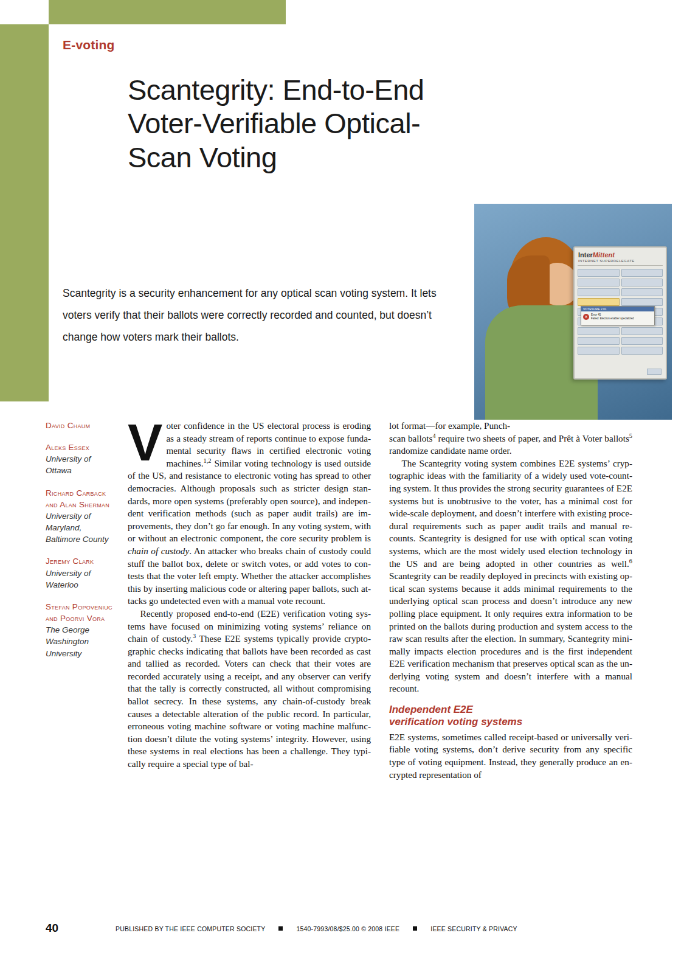E-voting
Scantegrity: End-to-End
Voter-Verifiable Optical-
Scan Voting
Scantegrity is a security enhancement for any optical scan voting system. It lets voters verify that their ballots were correctly recorded and counted, but doesn’t change how voters mark their ballots.
InterMittent
INTERNET SUPERDELEGATE
VOTESURE 2.01
×
Error 45
Failed: Election enabler specialized
David Chaum
Aleks Essex
University of Ottawa
Richard Carback
and Alan Sherman
University of Maryland, Baltimore County
Jeremy Clark
University of Waterloo
Stefan Popoveniuc
and Poorvi Vora
The George Washington University
Voter confidence in the US electoral process is eroding as a steady stream of reports continue to expose fundamental security flaws in certified electronic voting machines.1,2 Similar voting technology is used outside of the US, and resistance to electronic voting has spread to other democracies. Although proposals such as stricter design standards, more open systems (preferably open source), and independent verification methods (such as paper audit trails) are improvements, they don’t go far enough. In any voting system, with or without an electronic component, the core security problem is chain of custody. An attacker who breaks chain of custody could stuff the ballot box, delete or switch votes, or add votes to contests that the voter left empty. Whether the attacker accomplishes this by inserting malicious code or altering paper ballots, such attacks go undetected even with a manual vote recount.
Recently proposed end-to-end (E2E) verification voting systems have focused on minimizing voting systems’ reliance on chain of custody.3 These E2E systems typically provide cryptographic checks indicating that ballots have been recorded as cast and tallied as recorded. Voters can check that their votes are recorded accurately using a receipt, and any observer can verify that the tally is correctly constructed, all without compromising ballot secrecy. In these systems, any chain-of-custody break causes a detectable alteration of the public record. In particular, erroneous voting machine software or voting machine malfunction doesn’t dilute the voting systems’ integrity. However, using these systems in real elections has been a challenge. They typically require a special type of bal-
lot format—for example, Punch-
scan ballots4 require two sheets of paper, and Prêt à Voter ballots5 randomize candidate name order.
The Scantegrity voting system combines E2E systems’ cryptographic ideas with the familiarity of a widely used vote-counting system. It thus provides the strong security guarantees of E2E systems but is unobtrusive to the voter, has a minimal cost for wide-scale deployment, and doesn’t interfere with existing procedural requirements such as paper audit trails and manual recounts. Scantegrity is designed for use with optical scan voting systems, which are the most widely used election technology in the US and are being adopted in other countries as well.6 Scantegrity can be readily deployed in precincts with existing optical scan systems because it adds minimal requirements to the underlying optical scan process and doesn’t introduce any new polling place equipment. It only requires extra information to be printed on the ballots during production and system access to the raw scan results after the election. In summary, Scantegrity minimally impacts election procedures and is the first independent E2E verification mechanism that preserves optical scan as the underlying voting system and doesn’t interfere with a manual recount.
Independent E2E
verification voting systems
E2E systems, sometimes called receipt-based or universally verifiable voting systems, don’t derive security from any specific type of voting equipment. Instead, they generally produce an encrypted representation of
40
PUBLISHED BY THE IEEE COMPUTER SOCIETY 1540-7993/08/$25.00 © 2008 IEEE IEEE SECURITY & PRIVACY